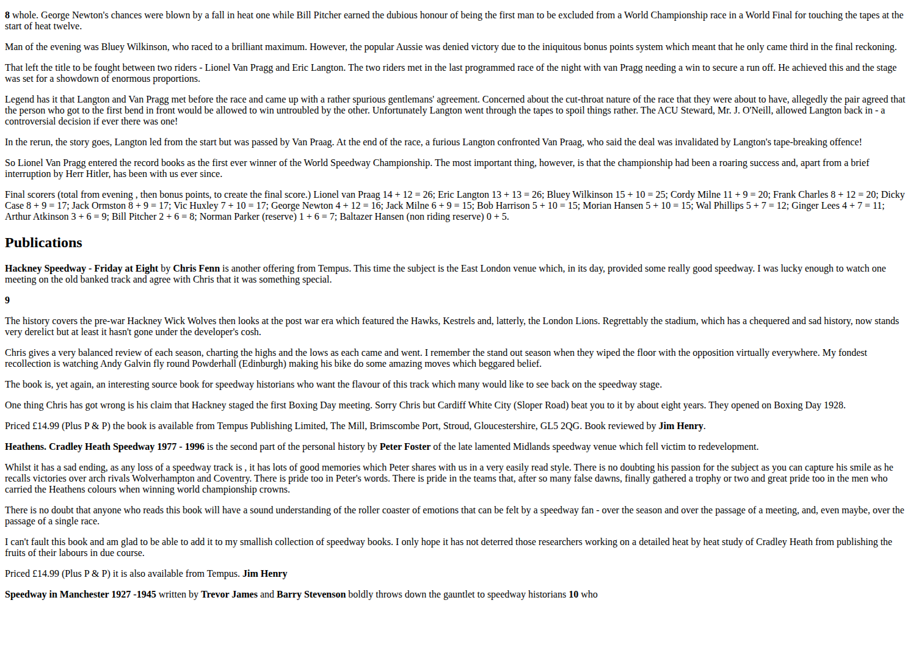8 whole. George Newton's chances were blown by a fall in heat one while Bill Pitcher earned the dubious honour of being the first man to be excluded from a World Championship race in a World Final for touching the tapes at the start of heat twelve.
Man of the evening was Bluey Wilkinson, who raced to a brilliant maximum. However, the popular Aussie was denied victory due to the iniquitous bonus points system which meant that he only came third in the final reckoning.
That left the title to be fought between two riders - Lionel Van Pragg and Eric Langton. The two riders met in the last programmed race of the night with van Pragg needing a win to secure a run off. He achieved this and the stage was set for a showdown of enormous proportions.
Legend has it that Langton and Van Pragg met before the race and came up with a rather spurious gentlemans' agreement. Concerned about the cut-throat nature of the race that they were about to have, allegedly the pair agreed that the person who got to the first bend in front would be allowed to win untroubled by the other. Unfortunately Langton went through the tapes to spoil things rather. The ACU Steward, Mr. J. O'Neill, allowed Langton back in - a controversial decision if ever there was one!
In the rerun, the story goes, Langton led from the start but was passed by Van Praag. At the end of the race, a furious Langton confronted Van Praag, who said the deal was invalidated by Langton's tape-breaking offence!
So Lionel Van Pragg entered the record books as the first ever winner of the World Speedway Championship. The most important thing, however, is that the championship had been a roaring success and, apart from a brief interruption by Herr Hitler, has been with us ever since.
Final scorers (total from evening , then bonus points, to create the final score.) Lionel van Praag 14 + 12 = 26; Eric Langton 13 + 13 = 26; Bluey Wilkinson 15 + 10 = 25; Cordy Milne 11 + 9 = 20; Frank Charles 8 + 12 = 20; Dicky Case 8 + 9 = 17; Jack Ormston 8 + 9 = 17; Vic Huxley 7 + 10 = 17; George Newton 4 + 12 = 16; Jack Milne 6 + 9 = 15; Bob Harrison 5 + 10 = 15; Morian Hansen 5 + 10 = 15; Wal Phillips 5 + 7 = 12; Ginger Lees 4 + 7 = 11; Arthur Atkinson 3 + 6 = 9; Bill Pitcher 2 + 6 = 8; Norman Parker (reserve) 1 + 6 = 7; Baltazer Hansen (non riding reserve) 0 + 5.
Publications
Hackney Speedway - Friday at Eight by Chris Fenn is another offering from Tempus. This time the subject is the East London venue which, in its day, provided some really good speedway. I was lucky enough to watch one meeting on the old banked track and agree with Chris that it was something special.
9
The history covers the pre-war Hackney Wick Wolves then looks at the post war era which featured the Hawks, Kestrels and, latterly, the London Lions. Regrettably the stadium, which has a chequered and sad history, now stands very derelict but at least it hasn't gone under the developer's cosh.
Chris gives a very balanced review of each season, charting the highs and the lows as each came and went. I remember the stand out season when they wiped the floor with the opposition virtually everywhere. My fondest recollection is watching Andy Galvin fly round Powderhall (Edinburgh) making his bike do some amazing moves which beggared belief.
The book is, yet again, an interesting source book for speedway historians who want the flavour of this track which many would like to see back on the speedway stage.
One thing Chris has got wrong is his claim that Hackney staged the first Boxing Day meeting. Sorry Chris but Cardiff White City (Sloper Road) beat you to it by about eight years. They opened on Boxing Day 1928.
Priced £14.99 (Plus P & P) the book is available from Tempus Publishing Limited, The Mill, Brimscombe Port, Stroud, Gloucestershire, GL5 2QG. Book reviewed by Jim Henry.
Heathens. Cradley Heath Speedway 1977 - 1996 is the second part of the personal history by Peter Foster of the late lamented Midlands speedway venue which fell victim to redevelopment.
Whilst it has a sad ending, as any loss of a speedway track is , it has lots of good memories which Peter shares with us in a very easily read style. There is no doubting his passion for the subject as you can capture his smile as he recalls victories over arch rivals Wolverhampton and Coventry. There is pride too in Peter's words. There is pride in the teams that, after so many false dawns, finally gathered a trophy or two and great pride too in the men who carried the Heathens colours when winning world championship crowns.
There is no doubt that anyone who reads this book will have a sound understanding of the roller coaster of emotions that can be felt by a speedway fan - over the season and over the passage of a meeting, and, even maybe, over the passage of a single race.
I can't fault this book and am glad to be able to add it to my smallish collection of speedway books. I only hope it has not deterred those researchers working on a detailed heat by heat study of Cradley Heath from publishing the fruits of their labours in due course.
Priced £14.99 (Plus P & P) it is also available from Tempus. Jim Henry
Speedway in Manchester 1927 -1945 written by Trevor James and Barry Stevenson boldly throws down the gauntlet to speedway historians 10 who